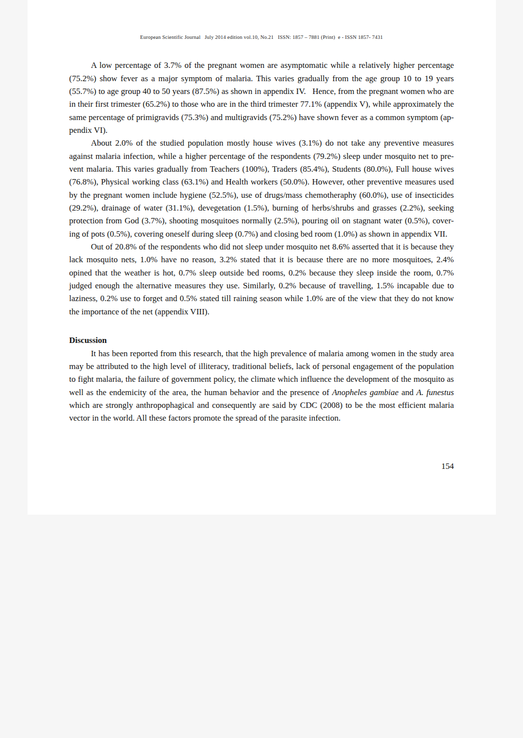European Scientific Journal July 2014 edition vol.10, No.21 ISSN: 1857 – 7881 (Print) e - ISSN 1857- 7431
A low percentage of 3.7% of the pregnant women are asymptomatic while a relatively higher percentage (75.2%) show fever as a major symptom of malaria. This varies gradually from the age group 10 to 19 years (55.7%) to age group 40 to 50 years (87.5%) as shown in appendix IV. Hence, from the pregnant women who are in their first trimester (65.2%) to those who are in the third trimester 77.1% (appendix V), while approximately the same percentage of primigravids (75.3%) and multigravids (75.2%) have shown fever as a common symptom (appendix VI).
About 2.0% of the studied population mostly house wives (3.1%) do not take any preventive measures against malaria infection, while a higher percentage of the respondents (79.2%) sleep under mosquito net to prevent malaria. This varies gradually from Teachers (100%), Traders (85.4%), Students (80.0%), Full house wives (76.8%), Physical working class (63.1%) and Health workers (50.0%). However, other preventive measures used by the pregnant women include hygiene (52.5%), use of drugs/mass chemotheraphy (60.0%), use of insecticides (29.2%), drainage of water (31.1%), devegetation (1.5%), burning of herbs/shrubs and grasses (2.2%), seeking protection from God (3.7%), shooting mosquitoes normally (2.5%), pouring oil on stagnant water (0.5%), covering of pots (0.5%), covering oneself during sleep (0.7%) and closing bed room (1.0%) as shown in appendix VII.
Out of 20.8% of the respondents who did not sleep under mosquito net 8.6% asserted that it is because they lack mosquito nets, 1.0% have no reason, 3.2% stated that it is because there are no more mosquitoes, 2.4% opined that the weather is hot, 0.7% sleep outside bed rooms, 0.2% because they sleep inside the room, 0.7% judged enough the alternative measures they use. Similarly, 0.2% because of travelling, 1.5% incapable due to laziness, 0.2% use to forget and 0.5% stated till raining season while 1.0% are of the view that they do not know the importance of the net (appendix VIII).
Discussion
It has been reported from this research, that the high prevalence of malaria among women in the study area may be attributed to the high level of illiteracy, traditional beliefs, lack of personal engagement of the population to fight malaria, the failure of government policy, the climate which influence the development of the mosquito as well as the endemicity of the area, the human behavior and the presence of Anopheles gambiae and A. funestus which are strongly anthropophagical and consequently are said by CDC (2008) to be the most efficient malaria vector in the world. All these factors promote the spread of the parasite infection.
154